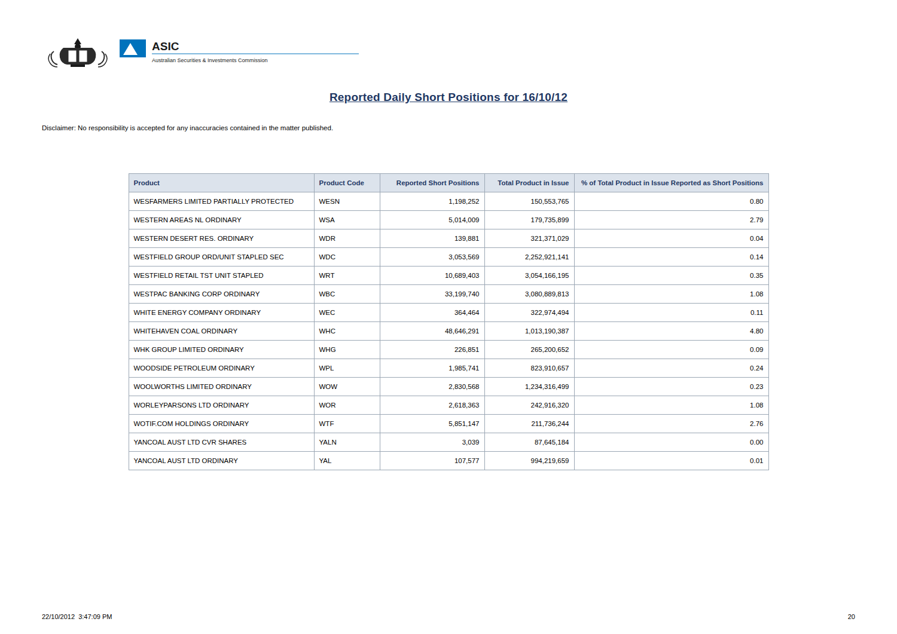ASIC Australian Securities & Investments Commission
Reported Daily Short Positions for 16/10/12
Disclaimer: No responsibility is accepted for any inaccuracies contained in the matter published.
| Product | Product Code | Reported Short Positions | Total Product in Issue | % of Total Product in Issue Reported as Short Positions |
| --- | --- | --- | --- | --- |
| WESFARMERS LIMITED PARTIALLY PROTECTED | WESN | 1,198,252 | 150,553,765 | 0.80 |
| WESTERN AREAS NL ORDINARY | WSA | 5,014,009 | 179,735,899 | 2.79 |
| WESTERN DESERT RES. ORDINARY | WDR | 139,881 | 321,371,029 | 0.04 |
| WESTFIELD GROUP ORD/UNIT STAPLED SEC | WDC | 3,053,569 | 2,252,921,141 | 0.14 |
| WESTFIELD RETAIL TST UNIT STAPLED | WRT | 10,689,403 | 3,054,166,195 | 0.35 |
| WESTPAC BANKING CORP ORDINARY | WBC | 33,199,740 | 3,080,889,813 | 1.08 |
| WHITE ENERGY COMPANY ORDINARY | WEC | 364,464 | 322,974,494 | 0.11 |
| WHITEHAVEN COAL ORDINARY | WHC | 48,646,291 | 1,013,190,387 | 4.80 |
| WHK GROUP LIMITED ORDINARY | WHG | 226,851 | 265,200,652 | 0.09 |
| WOODSIDE PETROLEUM ORDINARY | WPL | 1,985,741 | 823,910,657 | 0.24 |
| WOOLWORTHS LIMITED ORDINARY | WOW | 2,830,568 | 1,234,316,499 | 0.23 |
| WORLEYPARSONS LTD ORDINARY | WOR | 2,618,363 | 242,916,320 | 1.08 |
| WOTIF.COM HOLDINGS ORDINARY | WTF | 5,851,147 | 211,736,244 | 2.76 |
| YANCOAL AUST LTD CVR SHARES | YALN | 3,039 | 87,645,184 | 0.00 |
| YANCOAL AUST LTD ORDINARY | YAL | 107,577 | 994,219,659 | 0.01 |
22/10/2012 3:47:09 PM 20